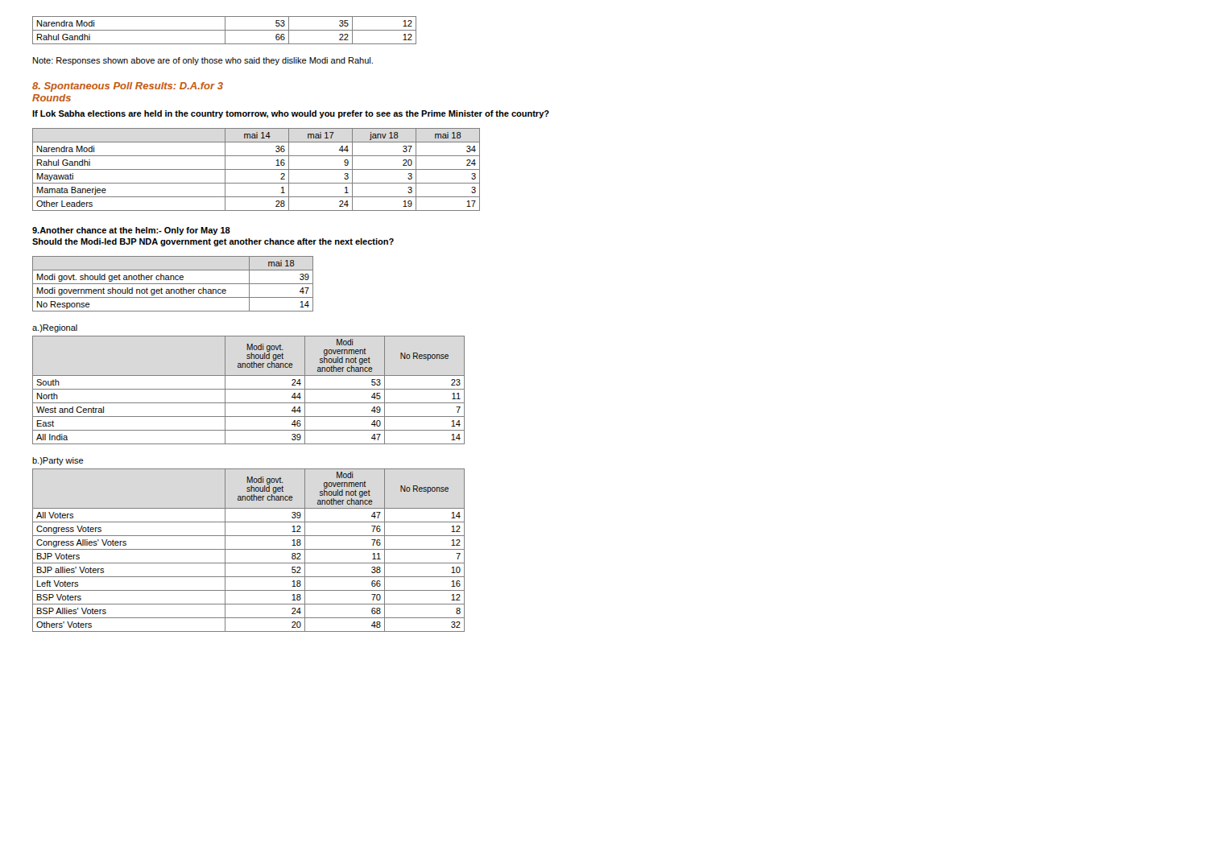| Narendra Modi | 53 | 35 | 12 |
| Rahul Gandhi | 66 | 22 | 12 |
Note: Responses shown above are of only those who said they dislike Modi and Rahul.
8. Spontaneous Poll Results: D.A.for 3
Rounds
If Lok Sabha elections are held in the country tomorrow, who would you prefer to see as the Prime Minister of the country?
| | mai 14 | mai 17 | janv 18 | mai 18 |
| Narendra Modi | 36 | 44 | 37 | 34 |
| Rahul Gandhi | 16 | 9 | 20 | 24 |
| Mayawati | 2 | 3 | 3 | 3 |
| Mamata Banerjee | 1 | 1 | 3 | 3 |
| Other Leaders | 28 | 24 | 19 | 17 |
9.Another chance at the helm:- Only for May 18
Should the Modi-led BJP NDA government get another chance after the next election?
| | mai 18 |
| Modi govt. should get another chance | 39 |
| Modi government should not get another chance | 47 |
| No Response | 14 |
a.)Regional
| | Modi govt. should get another chance | Modi government should not get another chance | No Response |
| South | 24 | 53 | 23 |
| North | 44 | 45 | 11 |
| West and Central | 44 | 49 | 7 |
| East | 46 | 40 | 14 |
| All India | 39 | 47 | 14 |
b.)Party wise
| | Modi govt. should get another chance | Modi government should not get another chance | No Response |
| All Voters | 39 | 47 | 14 |
| Congress Voters | 12 | 76 | 12 |
| Congress Allies' Voters | 18 | 76 | 12 |
| BJP Voters | 82 | 11 | 7 |
| BJP allies' Voters | 52 | 38 | 10 |
| Left Voters | 18 | 66 | 16 |
| BSP Voters | 18 | 70 | 12 |
| BSP Allies' Voters | 24 | 68 | 8 |
| Others' Voters | 20 | 48 | 32 |